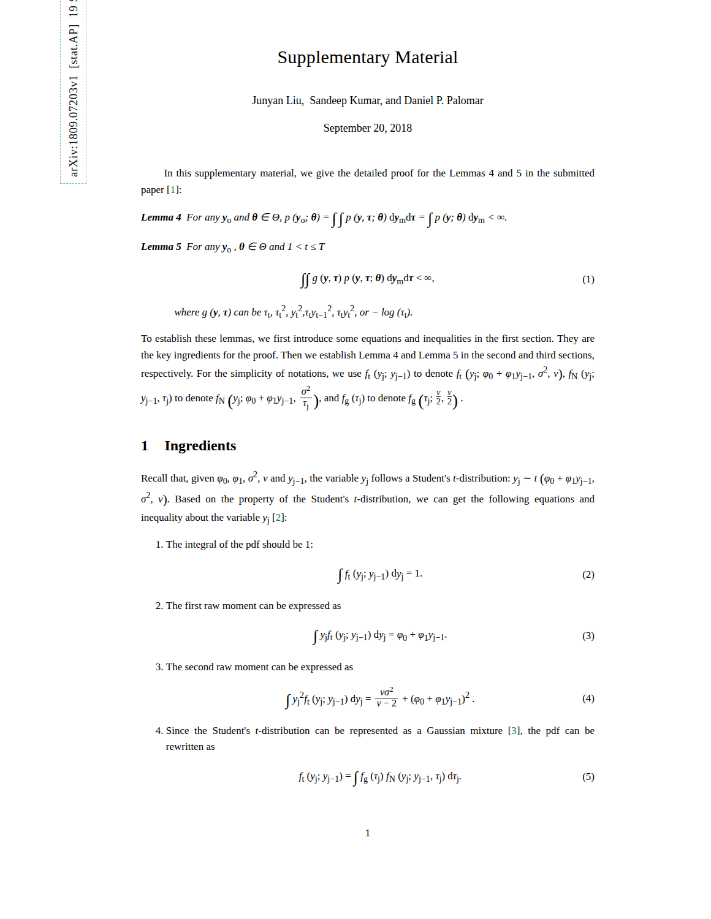arXiv:1809.07203v1 [stat.AP] 19 Sep 2018
Supplementary Material
Junyan Liu, Sandeep Kumar, and Daniel P. Palomar
September 20, 2018
In this supplementary material, we give the detailed proof for the Lemmas 4 and 5 in the submitted paper [1]:
Lemma 4 For any yo and θ ∈ Θ, p (yo; θ) = ∫ ∫ p (y, τ; θ) dymdτ = ∫ p (y; θ) dym < ∞.
Lemma 5 For any yo , θ ∈ Θ and 1 < t ≤ T
∫∫ g (y, τ) p (y, τ; θ) dymdτ < ∞, (1)
where g (y, τ) can be τt, τt2, yt2,τtyt−12, τtyt2, or − log (τt).
To establish these lemmas, we first introduce some equations and inequalities in the first section. They are the key ingredients for the proof. Then we establish Lemma 4 and Lemma 5 in the second and third sections, respectively. For the simplicity of notations, we use ft (yj; yj−1) to denote ft (yj; φ0 + φ1yj−1, σ2, ν), fN (yj; yj−1, τj) to denote fN (yj; φ0 + φ1yj−1, σ2 τj), and fg (τj) to denote fg (τj; ν 2, ν 2) .
1 Ingredients
Recall that, given φ0, φ1, σ2, ν and yj−1, the variable yj follows a Student's t-distribution: yj ∼ t (φ0 + φ1yj−1, σ2, ν). Based on the property of the Student's t-distribution, we can get the following equations and inequality about the variable yj [2]:
The integral of the pdf should be 1:
∫ ft (yj; yj−1) dyj = 1. (2)
The first raw moment can be expressed as
∫ yjft (yj; yj−1) dyj = φ0 + φ1yj−1. (3)
The second raw moment can be expressed as
∫ yj2ft (yj; yj−1) dyj = νσ2 ν − 2 + (φ0 + φ1yj−1)2 . (4)
Since the Student's t-distribution can be represented as a Gaussian mixture [3], the pdf can be rewritten as
ft (yj; yj−1) = ∫ fg (τj) fN (yj; yj−1, τj) dτj. (5)
1